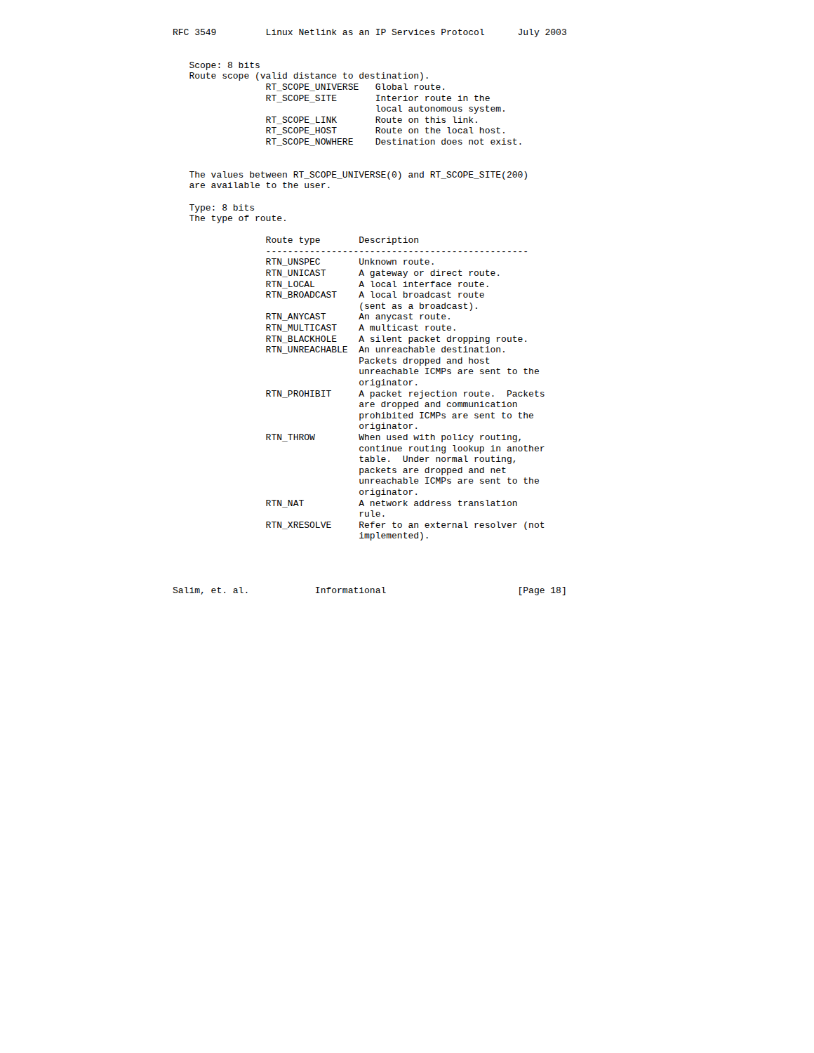RFC 3549         Linux Netlink as an IP Services Protocol      July 2003


   Scope: 8 bits
   Route scope (valid distance to destination).
                 RT_SCOPE_UNIVERSE   Global route.
                 RT_SCOPE_SITE       Interior route in the
                                     local autonomous system.
                 RT_SCOPE_LINK       Route on this link.
                 RT_SCOPE_HOST       Route on the local host.
                 RT_SCOPE_NOWHERE    Destination does not exist.


   The values between RT_SCOPE_UNIVERSE(0) and RT_SCOPE_SITE(200)
   are available to the user.

   Type: 8 bits
   The type of route.

                 Route type       Description
                 ------------------------------------------------
                 RTN_UNSPEC       Unknown route.
                 RTN_UNICAST      A gateway or direct route.
                 RTN_LOCAL        A local interface route.
                 RTN_BROADCAST    A local broadcast route
                                  (sent as a broadcast).
                 RTN_ANYCAST      An anycast route.
                 RTN_MULTICAST    A multicast route.
                 RTN_BLACKHOLE    A silent packet dropping route.
                 RTN_UNREACHABLE  An unreachable destination.
                                  Packets dropped and host
                                  unreachable ICMPs are sent to the
                                  originator.
                 RTN_PROHIBIT     A packet rejection route.  Packets
                                  are dropped and communication
                                  prohibited ICMPs are sent to the
                                  originator.
                 RTN_THROW        When used with policy routing,
                                  continue routing lookup in another
                                  table.  Under normal routing,
                                  packets are dropped and net
                                  unreachable ICMPs are sent to the
                                  originator.
                 RTN_NAT          A network address translation
                                  rule.
                 RTN_XRESOLVE     Refer to an external resolver (not
                                  implemented).




Salim, et. al.            Informational                        [Page 18]